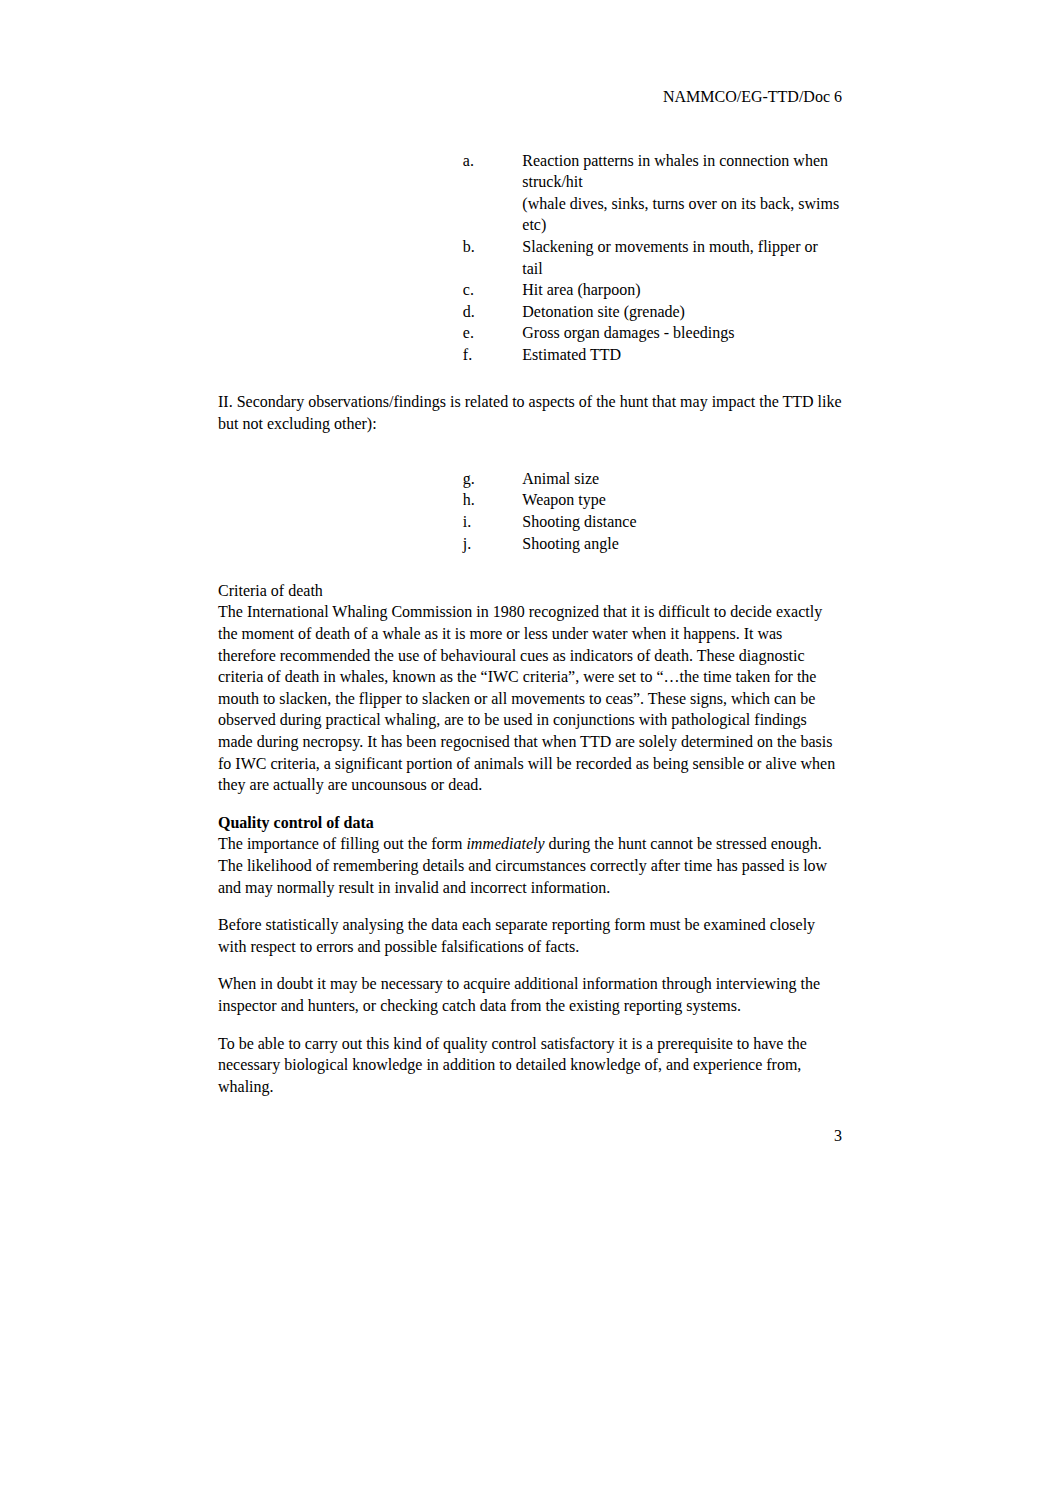NAMMCO/EG-TTD/Doc 6
a.
Reaction patterns in whales in connection when struck/hit (whale dives, sinks, turns over on its back, swims etc)
b.
Slackening or movements in mouth, flipper or tail
c.
Hit area (harpoon)
d.
Detonation site (grenade)
e.
Gross organ damages - bleedings
f.
Estimated TTD
II. Secondary observations/findings is related to aspects of the hunt that may impact the TTD like but not excluding other):
g.
Animal size
h.
Weapon type
i.
Shooting distance
j.
Shooting angle
Criteria of death
The International Whaling Commission in 1980 recognized that it is difficult to decide exactly the moment of death of a whale as it is more or less under water when it happens. It was therefore recommended the use of behavioural cues as indicators of death. These diagnostic criteria of death in whales, known as the “IWC criteria”, were set to “…the time taken for the mouth to slacken, the flipper to slacken or all movements to ceas”. These signs, which can be observed during practical whaling, are to be used in conjunctions with pathological findings made during necropsy. It has been regocnised that when TTD are solely determined on the basis fo IWC criteria, a significant portion of animals will be recorded as being sensible or alive when they are actually are uncounsous or dead.
Quality control of data
The importance of filling out the form immediately during the hunt cannot be stressed enough. The likelihood of remembering details and circumstances correctly after time has passed is low and may normally result in invalid and incorrect information.
Before statistically analysing the data each separate reporting form must be examined closely with respect to errors and possible falsifications of facts.
When in doubt it may be necessary to acquire additional information through interviewing the inspector and hunters, or checking catch data from the existing reporting systems.
To be able to carry out this kind of quality control satisfactory it is a prerequisite to have the necessary biological knowledge in addition to detailed knowledge of, and experience from, whaling.
3